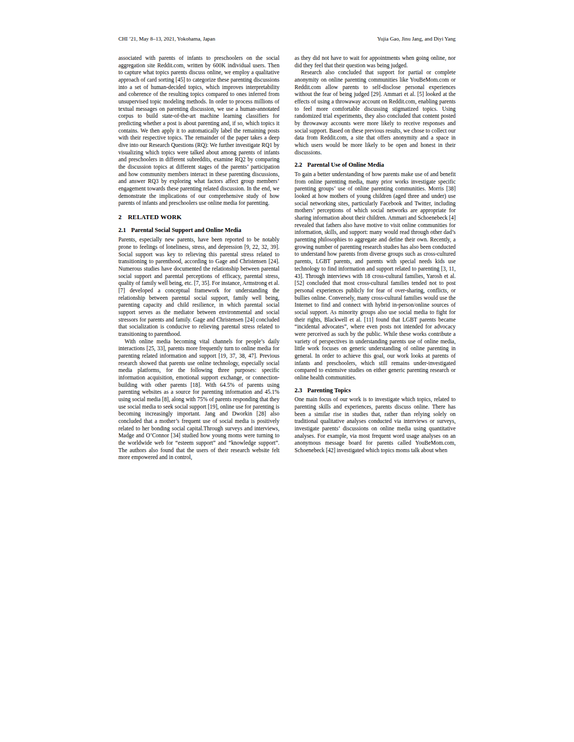CHI ’21, May 8–13, 2021, Yokohama, Japan Yujia Gao, Jinu Jang, and Diyi Yang
associated with parents of infants to preschoolers on the social aggregation site Reddit.com, written by 600K individual users. Then to capture what topics parents discuss online, we employ a qualitative approach of card sorting [45] to categorize these parenting discussions into a set of human-decided topics, which improves interpretability and coherence of the resulting topics compared to ones inferred from unsupervised topic modeling methods. In order to process millions of textual messages on parenting discussion, we use a human-annotated corpus to build state-of-the-art machine learning classifiers for predicting whether a post is about parenting and, if so, which topics it contains. We then apply it to automatically label the remaining posts with their respective topics. The remainder of the paper takes a deep dive into our Research Questions (RQ): We further investigate RQ1 by visualizing which topics were talked about among parents of infants and preschoolers in different subreddits, examine RQ2 by comparing the discussion topics at different stages of the parents’ participation and how community members interact in these parenting discussions, and answer RQ3 by exploring what factors affect group members’ engagement towards these parenting related discussion. In the end, we demonstrate the implications of our comprehensive study of how parents of infants and preschoolers use online media for parenting.
2 RELATED WORK
2.1 Parental Social Support and Online Media
Parents, especially new parents, have been reported to be notably prone to feelings of loneliness, stress, and depression [9, 22, 32, 39]. Social support was key to relieving this parental stress related to transitioning to parenthood, according to Gage and Christensen [24]. Numerous studies have documented the relationship between parental social support and parental perceptions of efficacy, parental stress, quality of family well being, etc. [7, 35]. For instance, Armstrong et al. [7] developed a conceptual framework for understanding the relationship between parental social support, family well being, parenting capacity and child resilience, in which parental social support serves as the mediator between environmental and social stressors for parents and family. Gage and Christensen [24] concluded that socialization is conducive to relieving parental stress related to transitioning to parenthood.
With online media becoming vital channels for people’s daily interactions [25, 33], parents more frequently turn to online media for parenting related information and support [19, 37, 38, 47]. Previous research showed that parents use online technology, especially social media platforms, for the following three purposes: specific information acquisition, emotional support exchange, or connection-building with other parents [18]. With 64.5% of parents using parenting websites as a source for parenting information and 45.1% using social media [8], along with 75% of parents responding that they use social media to seek social support [19], online use for parenting is becoming increasingly important. Jang and Dworkin [28] also concluded that a mother’s frequent use of social media is positively related to her bonding social capital.Through surveys and interviews, Madge and O’Connor [34] studied how young moms were turning to the worldwide web for “esteem support” and “knowledge support”. The authors also found that the users of their research website felt more empowered and in control,
as they did not have to wait for appointments when going online, nor did they feel that their question was being judged.
Research also concluded that support for partial or complete anonymity on online parenting communities like YouBeMom.com or Reddit.com allow parents to self-disclose personal experiences without the fear of being judged [29]. Ammari et al. [5] looked at the effects of using a throwaway account on Reddit.com, enabling parents to feel more comfortable discussing stigmatized topics. Using randomized trial experiments, they also concluded that content posted by throwaway accounts were more likely to receive responses and social support. Based on these previous results, we chose to collect our data from Reddit.com, a site that offers anonymity and a space in which users would be more likely to be open and honest in their discussions.
2.2 Parental Use of Online Media
To gain a better understanding of how parents make use of and benefit from online parenting media, many prior works investigate specific parenting groups’ use of online parenting communities. Morris [38] looked at how mothers of young children (aged three and under) use social networking sites, particularly Facebook and Twitter, including mothers’ perceptions of which social networks are appropriate for sharing information about their children. Ammari and Schoenebeck [4] revealed that fathers also have motive to visit online communities for information, skills, and support: many would read through other dad’s parenting philosophies to aggregate and define their own. Recently, a growing number of parenting research studies has also been conducted to understand how parents from diverse groups such as cross-cultured parents, LGBT parents, and parents with special needs kids use technology to find information and support related to parenting [3, 11, 43]. Through interviews with 18 cross-cultural families, Yarosh et al. [52] concluded that most cross-cultural families tended not to post personal experiences publicly for fear of over-sharing, conflicts, or bullies online. Conversely, many cross-cultural families would use the Internet to find and connect with hybrid in-person/online sources of social support. As minority groups also use social media to fight for their rights, Blackwell et al. [11] found that LGBT parents became “incidental advocates”, where even posts not intended for advocacy were perceived as such by the public. While these works contribute a variety of perspectives in understanding parents use of online media, little work focuses on generic understanding of online parenting in general. In order to achieve this goal, our work looks at parents of infants and preschoolers, which still remains under-investigated compared to extensive studies on either generic parenting research or online health communities.
2.3 Parenting Topics
One main focus of our work is to investigate which topics, related to parenting skills and experiences, parents discuss online. There has been a similar rise in studies that, rather than relying solely on traditional qualitative analyses conducted via interviews or surveys, investigate parents’ discussions on online media using quantitative analyses. For example, via most frequent word usage analyses on an anonymous message board for parents called YouBeMom.com, Schoenebeck [42] investigated which topics moms talk about when